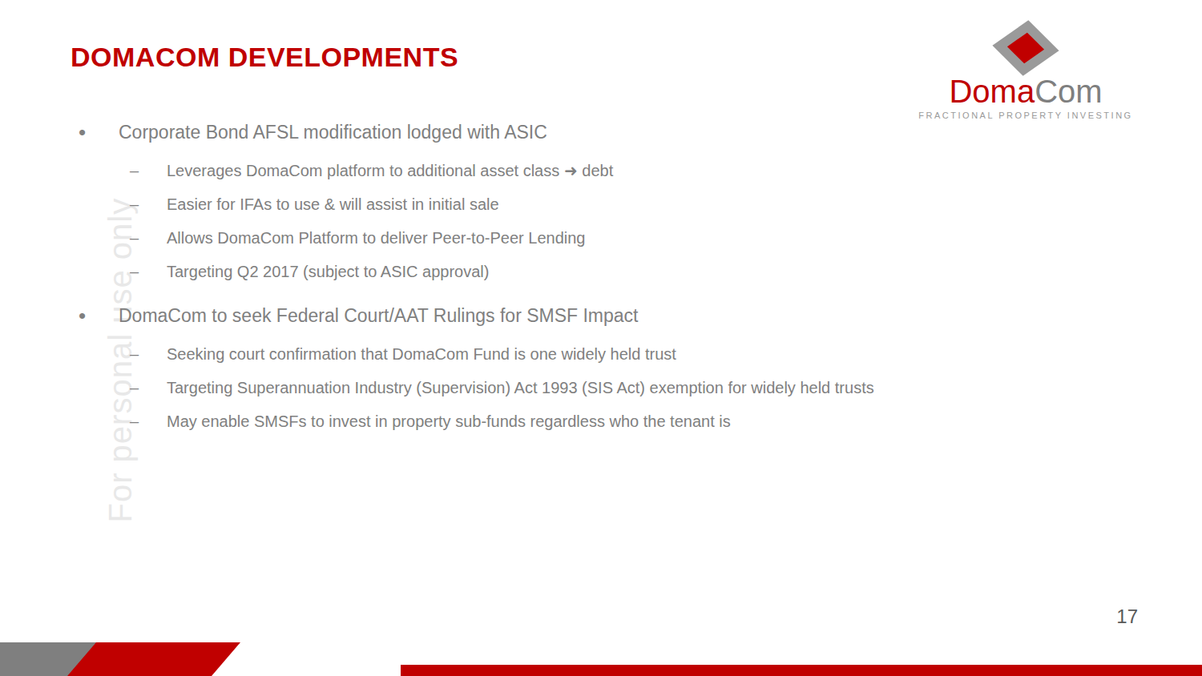For personal use only
DOMACOM DEVELOPMENTS
DomaCom
FRACTIONAL PROPERTY INVESTING
Corporate Bond AFSL modification lodged with ASIC
Leverages DomaCom platform to additional asset class ➜ debt
Easier for IFAs to use & will assist in initial sale
Allows DomaCom Platform to deliver Peer-to-Peer Lending
Targeting Q2 2017 (subject to ASIC approval)
DomaCom to seek Federal Court/AAT Rulings for SMSF Impact
Seeking court confirmation that DomaCom Fund is one widely held trust
Targeting Superannuation Industry (Supervision) Act 1993 (SIS Act) exemption for widely held trusts
May enable SMSFs to invest in property sub-funds regardless who the tenant is
17